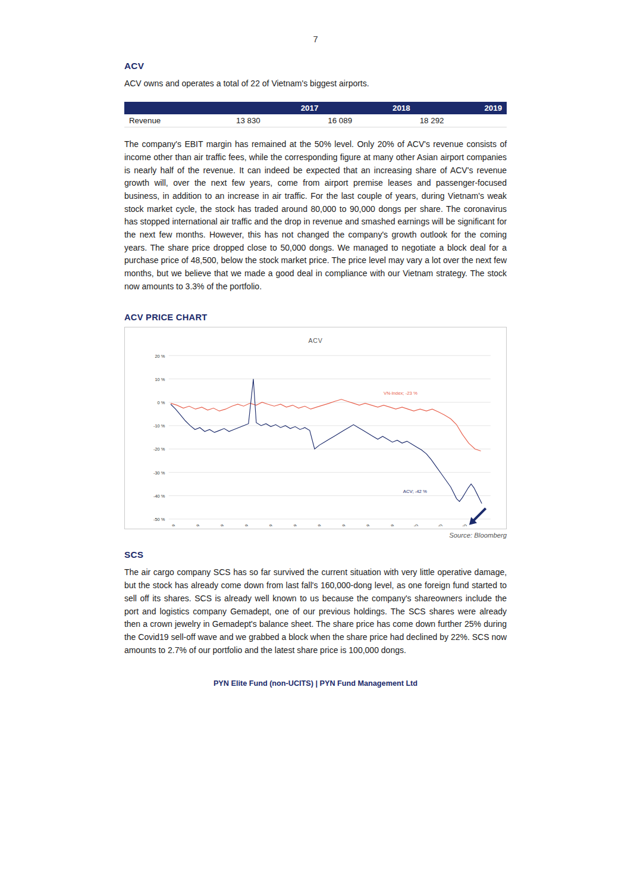7
ACV
ACV owns and operates a total of 22 of Vietnam's biggest airports.
| | 2017 | 2018 | 2019 |
| --- | --- | --- | --- |
| Revenue | 13 830 | 16 089 | 18 292 |
The company's EBIT margin has remained at the 50% level. Only 20% of ACV's revenue consists of income other than air traffic fees, while the corresponding figure at many other Asian airport companies is nearly half of the revenue. It can indeed be expected that an increasing share of ACV's revenue growth will, over the next few years, come from airport premise leases and passenger-focused business, in addition to an increase in air traffic. For the last couple of years, during Vietnam's weak stock market cycle, the stock has traded around 80,000 to 90,000 dongs per share. The coronavirus has stopped international air traffic and the drop in revenue and smashed earnings will be significant for the next few months. However, this has not changed the company's growth outlook for the coming years. The share price dropped close to 50,000 dongs. We managed to negotiate a block deal for a purchase price of 48,500, below the stock market price. The price level may vary a lot over the next few months, but we believe that we made a good deal in compliance with our Vietnam strategy. The stock now amounts to 3.3% of the portfolio.
ACV PRICE CHART
ACV 20 % 10 % 0 % -10 % -20 % -30 % -40 % -50 % VN-Index; -23 % ACV; -42 % 03/2019 04/2019 05/2019 06/2019 07/2019 08/2019 09/2019 10/2019 11/2019 12/2019 01/2020 02/2020 03/2020
Source: Bloomberg
SCS
The air cargo company SCS has so far survived the current situation with very little operative damage, but the stock has already come down from last fall's 160,000-dong level, as one foreign fund started to sell off its shares. SCS is already well known to us because the company's shareowners include the port and logistics company Gemadept, one of our previous holdings. The SCS shares were already then a crown jewelry in Gemadept's balance sheet. The share price has come down further 25% during the Covid19 sell-off wave and we grabbed a block when the share price had declined by 22%. SCS now amounts to 2.7% of our portfolio and the latest share price is 100,000 dongs.
PYN Elite Fund (non-UCITS) | PYN Fund Management Ltd